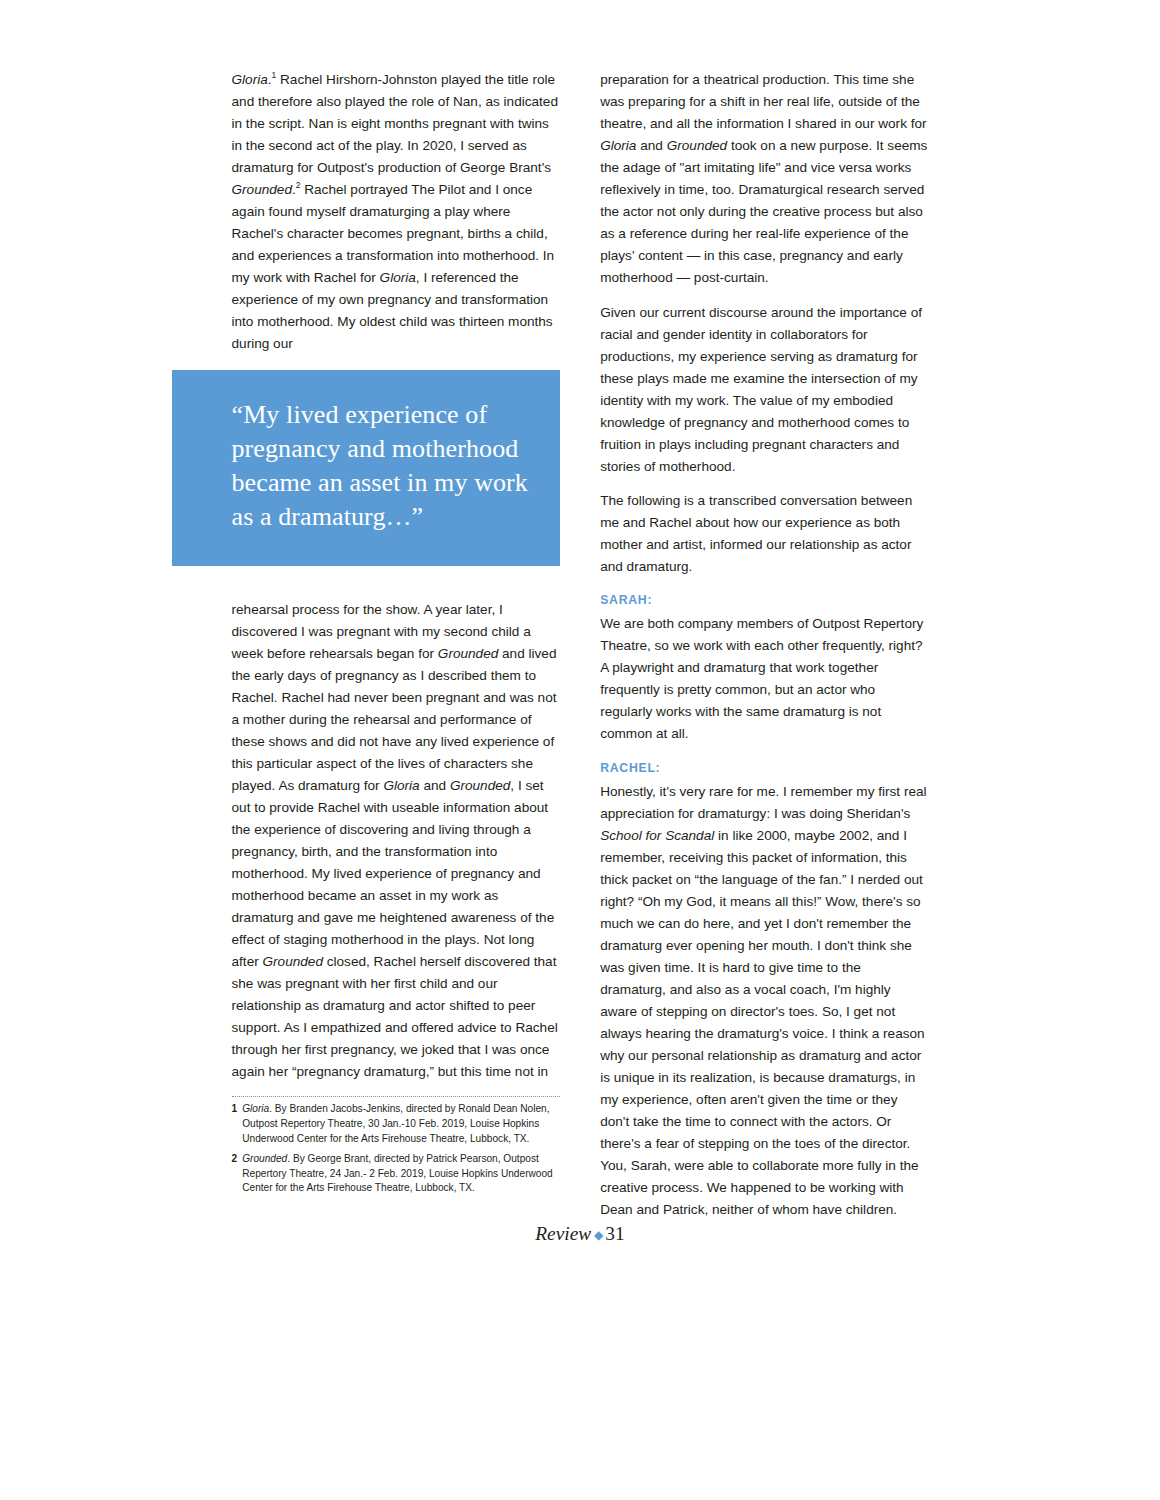Gloria.1 Rachel Hirshorn-Johnston played the title role and therefore also played the role of Nan, as indicated in the script. Nan is eight months pregnant with twins in the second act of the play. In 2020, I served as dramaturg for Outpost's production of George Brant's Grounded.2 Rachel portrayed The Pilot and I once again found myself dramaturging a play where Rachel's character becomes pregnant, births a child, and experiences a transformation into motherhood. In my work with Rachel for Gloria, I referenced the experience of my own pregnancy and transformation into motherhood. My oldest child was thirteen months during our
“My lived experience of pregnancy and motherhood became an asset in my work as a dramaturg…”
rehearsal process for the show. A year later, I discovered I was pregnant with my second child a week before rehearsals began for Grounded and lived the early days of pregnancy as I described them to Rachel. Rachel had never been pregnant and was not a mother during the rehearsal and performance of these shows and did not have any lived experience of this particular aspect of the lives of characters she played. As dramaturg for Gloria and Grounded, I set out to provide Rachel with useable information about the experience of discovering and living through a pregnancy, birth, and the transformation into motherhood. My lived experience of pregnancy and motherhood became an asset in my work as dramaturg and gave me heightened awareness of the effect of staging motherhood in the plays. Not long after Grounded closed, Rachel herself discovered that she was pregnant with her first child and our relationship as dramaturg and actor shifted to peer support. As I empathized and offered advice to Rachel through her first pregnancy, we joked that I was once again her “pregnancy dramaturg,” but this time not in
1
Gloria. By Branden Jacobs-Jenkins, directed by Ronald Dean Nolen, Outpost Repertory Theatre, 30 Jan.-10 Feb. 2019, Louise Hopkins Underwood Center for the Arts Firehouse Theatre, Lubbock, TX.
2
Grounded. By George Brant, directed by Patrick Pearson, Outpost Repertory Theatre, 24 Jan.- 2 Feb. 2019, Louise Hopkins Underwood Center for the Arts Firehouse Theatre, Lubbock, TX.
preparation for a theatrical production. This time she was preparing for a shift in her real life, outside of the theatre, and all the information I shared in our work for Gloria and Grounded took on a new purpose. It seems the adage of "art imitating life" and vice versa works reflexively in time, too. Dramaturgical research served the actor not only during the creative process but also as a reference during her real-life experience of the plays' content — in this case, pregnancy and early motherhood — post-curtain.
Given our current discourse around the importance of racial and gender identity in collaborators for productions, my experience serving as dramaturg for these plays made me examine the intersection of my identity with my work. The value of my embodied knowledge of pregnancy and motherhood comes to fruition in plays including pregnant characters and stories of motherhood.
The following is a transcribed conversation between me and Rachel about how our experience as both mother and artist, informed our relationship as actor and dramaturg.
SARAH:
We are both company members of Outpost Repertory Theatre, so we work with each other frequently, right? A playwright and dramaturg that work together frequently is pretty common, but an actor who regularly works with the same dramaturg is not common at all.
RACHEL:
Honestly, it's very rare for me. I remember my first real appreciation for dramaturgy: I was doing Sheridan's School for Scandal in like 2000, maybe 2002, and I remember, receiving this packet of information, this thick packet on “the language of the fan.” I nerded out right? “Oh my God, it means all this!” Wow, there's so much we can do here, and yet I don't remember the dramaturg ever opening her mouth. I don't think she was given time. It is hard to give time to the dramaturg, and also as a vocal coach, I'm highly aware of stepping on director's toes. So, I get not always hearing the dramaturg's voice. I think a reason why our personal relationship as dramaturg and actor is unique in its realization, is because dramaturgs, in my experience, often aren't given the time or they don't take the time to connect with the actors. Or there's a fear of stepping on the toes of the director. You, Sarah, were able to collaborate more fully in the creative process. We happened to be working with Dean and Patrick, neither of whom have children.
Review◆31